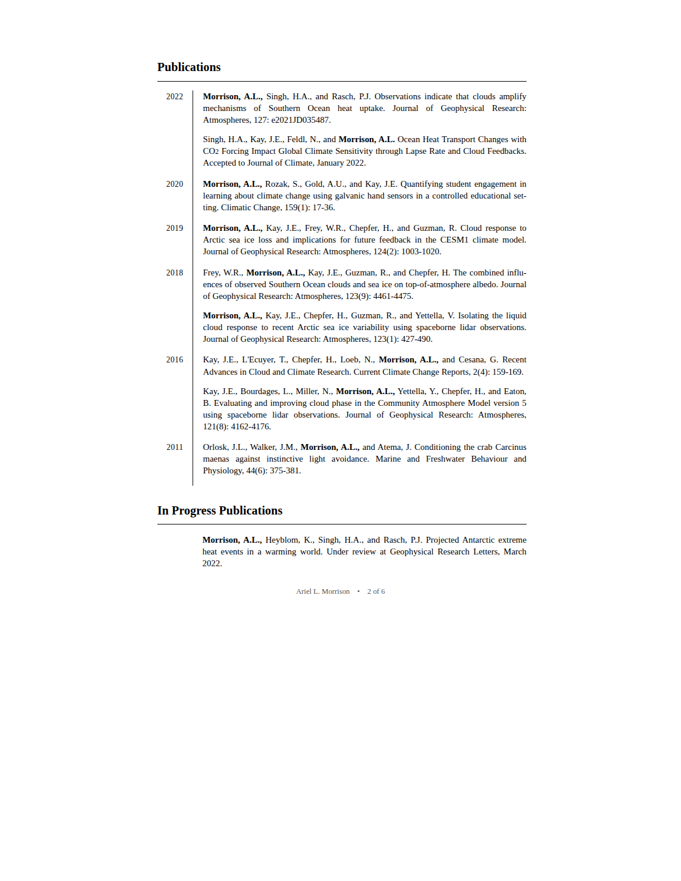Publications
2022
Morrison, A.L., Singh, H.A., and Rasch, P.J. Observations indicate that clouds amplify mechanisms of Southern Ocean heat uptake. Journal of Geophysical Research: Atmospheres, 127: e2021JD035487.
Singh, H.A., Kay, J.E., Feldl, N., and Morrison, A.L. Ocean Heat Transport Changes with CO2 Forcing Impact Global Climate Sensitivity through Lapse Rate and Cloud Feedbacks. Accepted to Journal of Climate, January 2022.
2020
Morrison, A.L., Rozak, S., Gold, A.U., and Kay, J.E. Quantifying student engagement in learning about climate change using galvanic hand sensors in a controlled educational setting. Climatic Change, 159(1): 17-36.
2019
Morrison, A.L., Kay, J.E., Frey, W.R., Chepfer, H., and Guzman, R. Cloud response to Arctic sea ice loss and implications for future feedback in the CESM1 climate model. Journal of Geophysical Research: Atmospheres, 124(2): 1003-1020.
2018
Frey, W.R., Morrison, A.L., Kay, J.E., Guzman, R., and Chepfer, H. The combined influences of observed Southern Ocean clouds and sea ice on top-of-atmosphere albedo. Journal of Geophysical Research: Atmospheres, 123(9): 4461-4475.
Morrison, A.L., Kay, J.E., Chepfer, H., Guzman, R., and Yettella, V. Isolating the liquid cloud response to recent Arctic sea ice variability using spaceborne lidar observations. Journal of Geophysical Research: Atmospheres, 123(1): 427-490.
2016
Kay, J.E., L'Ecuyer, T., Chepfer, H., Loeb, N., Morrison, A.L., and Cesana, G. Recent Advances in Cloud and Climate Research. Current Climate Change Reports, 2(4): 159-169.
Kay, J.E., Bourdages, L., Miller, N., Morrison, A.L., Yettella, Y., Chepfer, H., and Eaton, B. Evaluating and improving cloud phase in the Community Atmosphere Model version 5 using spaceborne lidar observations. Journal of Geophysical Research: Atmospheres, 121(8): 4162-4176.
2011
Orlosk, J.L., Walker, J.M., Morrison, A.L., and Atema, J. Conditioning the crab Carcinus maenas against instinctive light avoidance. Marine and Freshwater Behaviour and Physiology, 44(6): 375-381.
In Progress Publications
2022
Morrison, A.L., Heyblom, K., Singh, H.A., and Rasch, P.J. Projected Antarctic extreme heat events in a warming world. Under review at Geophysical Research Letters, March 2022.
Ariel L. Morrison • 2 of 6